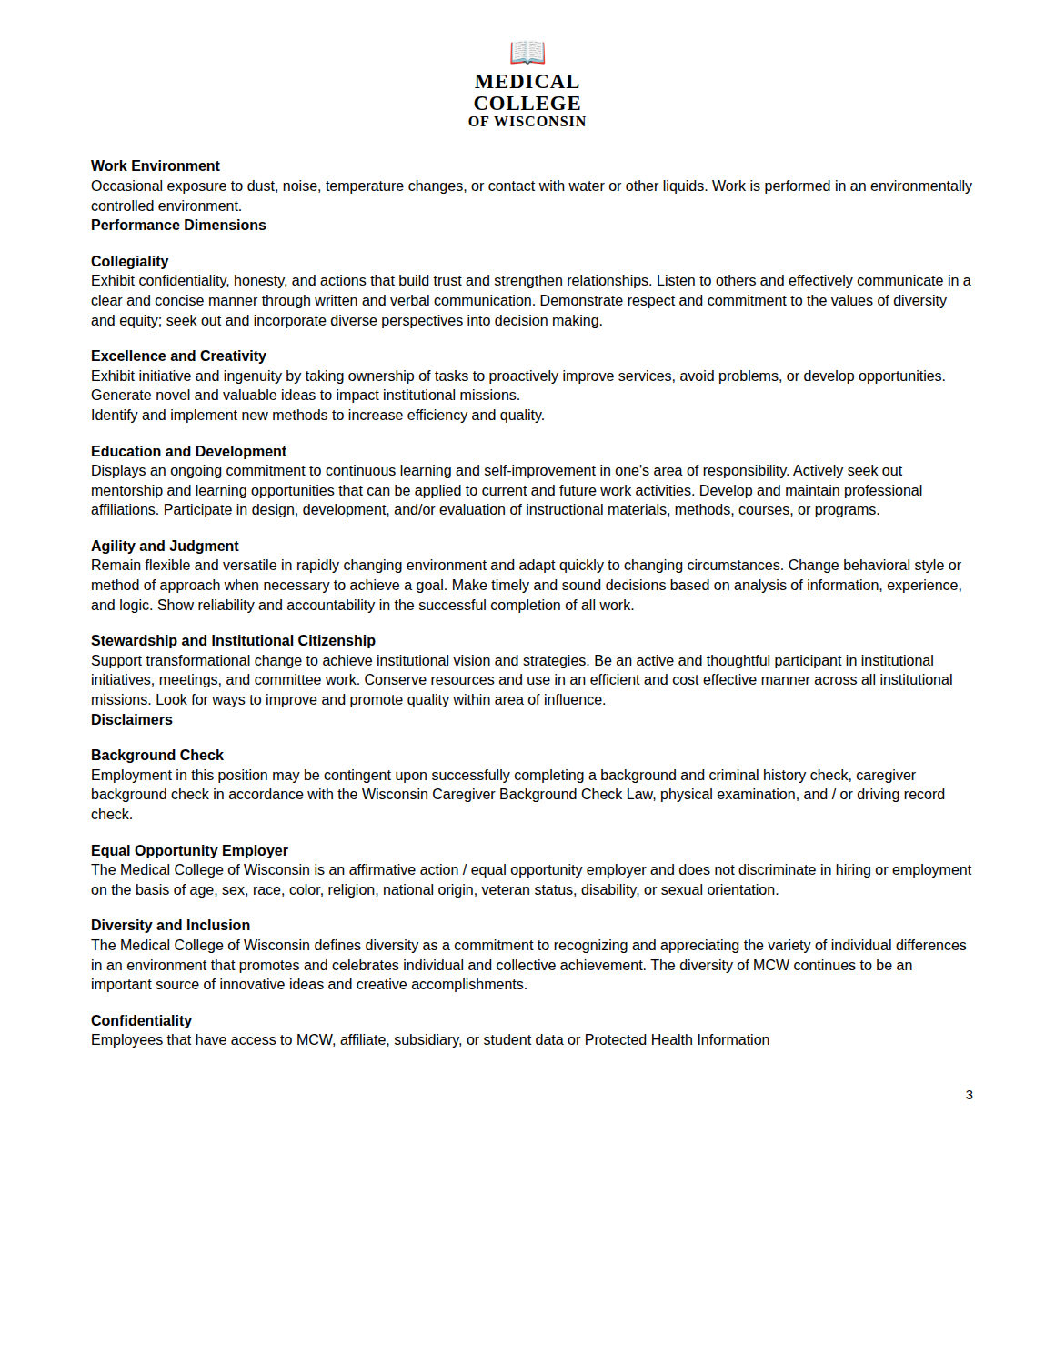📖
MEDICAL COLLEGE OF WISCONSIN
Work Environment
Occasional exposure to dust, noise, temperature changes, or contact with water or other liquids. Work is performed in an environmentally controlled environment.
Performance Dimensions
Collegiality
Exhibit confidentiality, honesty, and actions that build trust and strengthen relationships. Listen to others and effectively communicate in a clear and concise manner through written and verbal communication. Demonstrate respect and commitment to the values of diversity and equity; seek out and incorporate diverse perspectives into decision making.
Excellence and Creativity
Exhibit initiative and ingenuity by taking ownership of tasks to proactively improve services, avoid problems, or develop opportunities. Generate novel and valuable ideas to impact institutional missions.
Identify and implement new methods to increase efficiency and quality.
Education and Development
Displays an ongoing commitment to continuous learning and self-improvement in one's area of responsibility. Actively seek out mentorship and learning opportunities that can be applied to current and future work activities. Develop and maintain professional affiliations. Participate in design, development, and/or evaluation of instructional materials, methods, courses, or programs.
Agility and Judgment
Remain flexible and versatile in rapidly changing environment and adapt quickly to changing circumstances. Change behavioral style or method of approach when necessary to achieve a goal. Make timely and sound decisions based on analysis of information, experience, and logic. Show reliability and accountability in the successful completion of all work.
Stewardship and Institutional Citizenship
Support transformational change to achieve institutional vision and strategies. Be an active and thoughtful participant in institutional initiatives, meetings, and committee work. Conserve resources and use in an efficient and cost effective manner across all institutional missions. Look for ways to improve and promote quality within area of influence.
Disclaimers
Background Check
Employment in this position may be contingent upon successfully completing a background and criminal history check, caregiver background check in accordance with the Wisconsin Caregiver Background Check Law, physical examination, and / or driving record check.
Equal Opportunity Employer
The Medical College of Wisconsin is an affirmative action / equal opportunity employer and does not discriminate in hiring or employment on the basis of age, sex, race, color, religion, national origin, veteran status, disability, or sexual orientation.
Diversity and Inclusion
The Medical College of Wisconsin defines diversity as a commitment to recognizing and appreciating the variety of individual differences in an environment that promotes and celebrates individual and collective achievement. The diversity of MCW continues to be an important source of innovative ideas and creative accomplishments.
Confidentiality
Employees that have access to MCW, affiliate, subsidiary, or student data or Protected Health Information
3